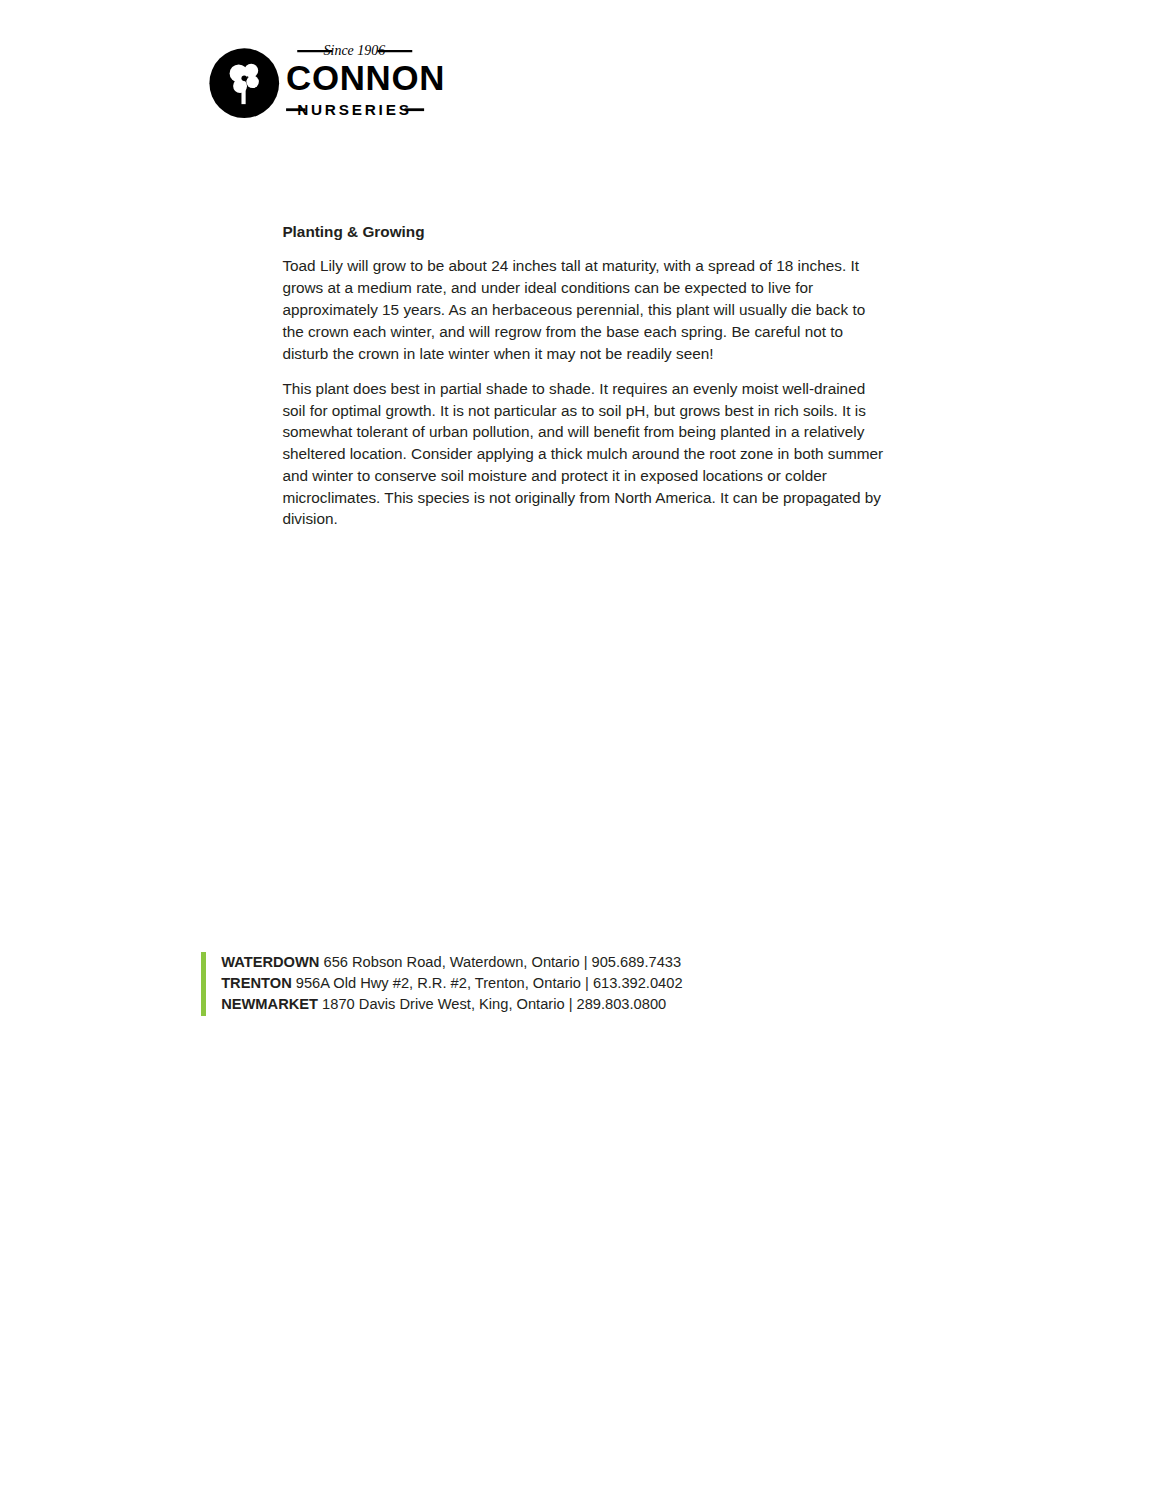Since 1906 CONNON NURSERIES
Planting & Growing
Toad Lily will grow to be about 24 inches tall at maturity, with a spread of 18 inches. It grows at a medium rate, and under ideal conditions can be expected to live for approximately 15 years. As an herbaceous perennial, this plant will usually die back to the crown each winter, and will regrow from the base each spring. Be careful not to disturb the crown in late winter when it may not be readily seen!
This plant does best in partial shade to shade. It requires an evenly moist well-drained soil for optimal growth. It is not particular as to soil pH, but grows best in rich soils. It is somewhat tolerant of urban pollution, and will benefit from being planted in a relatively sheltered location. Consider applying a thick mulch around the root zone in both summer and winter to conserve soil moisture and protect it in exposed locations or colder microclimates. This species is not originally from North America. It can be propagated by division.
WATERDOWN 656 Robson Road, Waterdown, Ontario | 905.689.7433
TRENTON 956A Old Hwy #2, R.R. #2, Trenton, Ontario | 613.392.0402
NEWMARKET 1870 Davis Drive West, King, Ontario | 289.803.0800